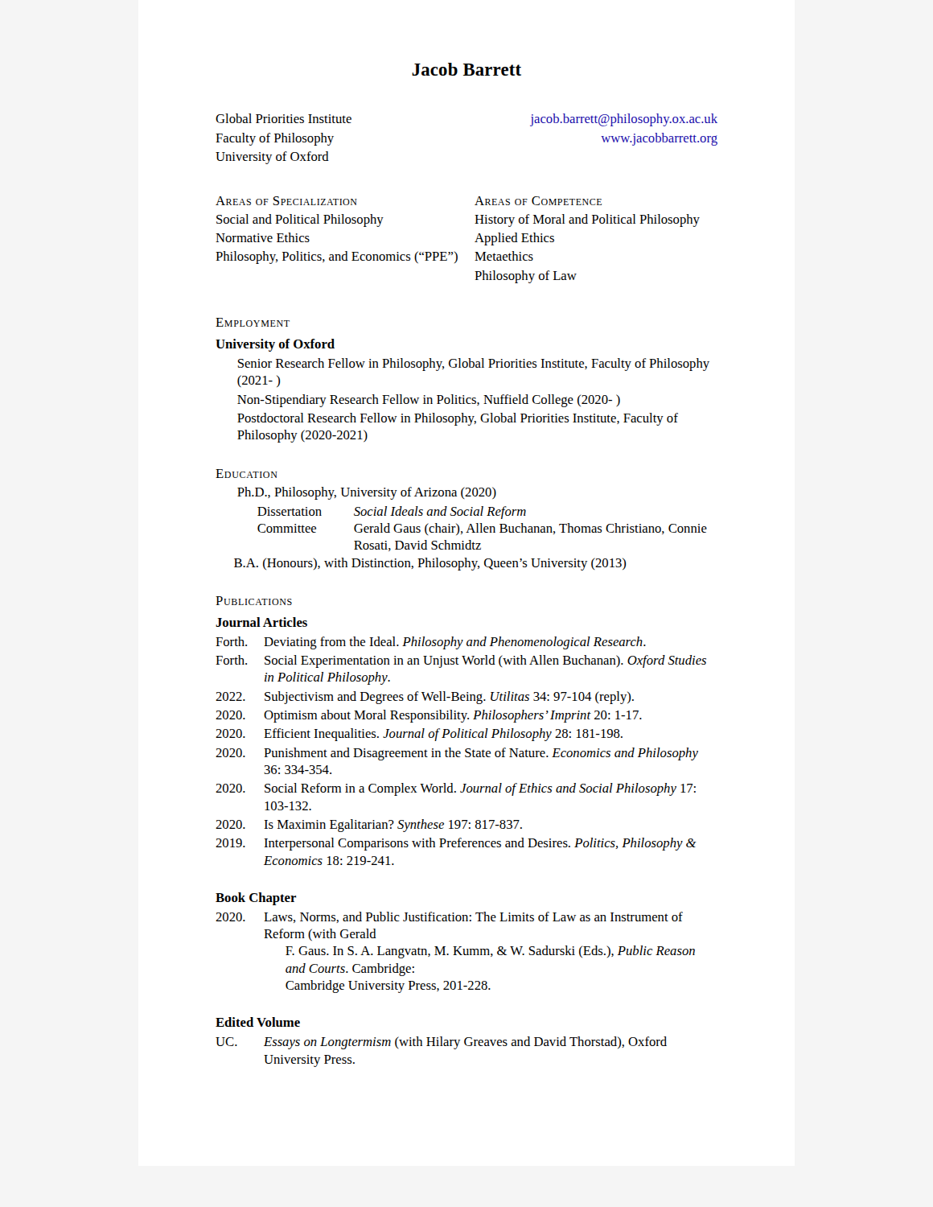Jacob Barrett
Global Priorities Institute
Faculty of Philosophy
University of Oxford
jacob.barrett@philosophy.ox.ac.uk
www.jacobbarrett.org
Areas of Specialization
Social and Political Philosophy
Normative Ethics
Philosophy, Politics, and Economics (“PPE”)
Areas of Competence
History of Moral and Political Philosophy
Applied Ethics
Metaethics
Philosophy of Law
Employment
University of Oxford
Senior Research Fellow in Philosophy, Global Priorities Institute, Faculty of Philosophy (2021- )
Non-Stipendiary Research Fellow in Politics, Nuffield College (2020- )
Postdoctoral Research Fellow in Philosophy, Global Priorities Institute, Faculty of Philosophy (2020-2021)
Education
Ph.D., Philosophy, University of Arizona (2020)
Dissertation
Social Ideals and Social Reform
Committee
Gerald Gaus (chair), Allen Buchanan, Thomas Christiano, Connie Rosati, David Schmidtz
B.A. (Honours), with Distinction, Philosophy, Queen’s University (2013)
Publications
Journal Articles
Forth.
Deviating from the Ideal. Philosophy and Phenomenological Research.
Forth.
Social Experimentation in an Unjust World (with Allen Buchanan). Oxford Studies in Political Philosophy.
2022.
Subjectivism and Degrees of Well-Being. Utilitas 34: 97-104 (reply).
2020.
Optimism about Moral Responsibility. Philosophers’ Imprint 20: 1-17.
2020.
Efficient Inequalities. Journal of Political Philosophy 28: 181-198.
2020.
Punishment and Disagreement in the State of Nature. Economics and Philosophy 36: 334-354.
2020.
Social Reform in a Complex World. Journal of Ethics and Social Philosophy 17: 103-132.
2020.
Is Maximin Egalitarian? Synthese 197: 817-837.
2019.
Interpersonal Comparisons with Preferences and Desires. Politics, Philosophy & Economics 18: 219-241.
Book Chapter
2020.
Laws, Norms, and Public Justification: The Limits of Law as an Instrument of Reform (with Gerald
F. Gaus. In S. A. Langvatn, M. Kumm, & W. Sadurski (Eds.), Public Reason and Courts. Cambridge:
Cambridge University Press, 201-228.
Edited Volume
UC.
Essays on Longtermism (with Hilary Greaves and David Thorstad), Oxford University Press.